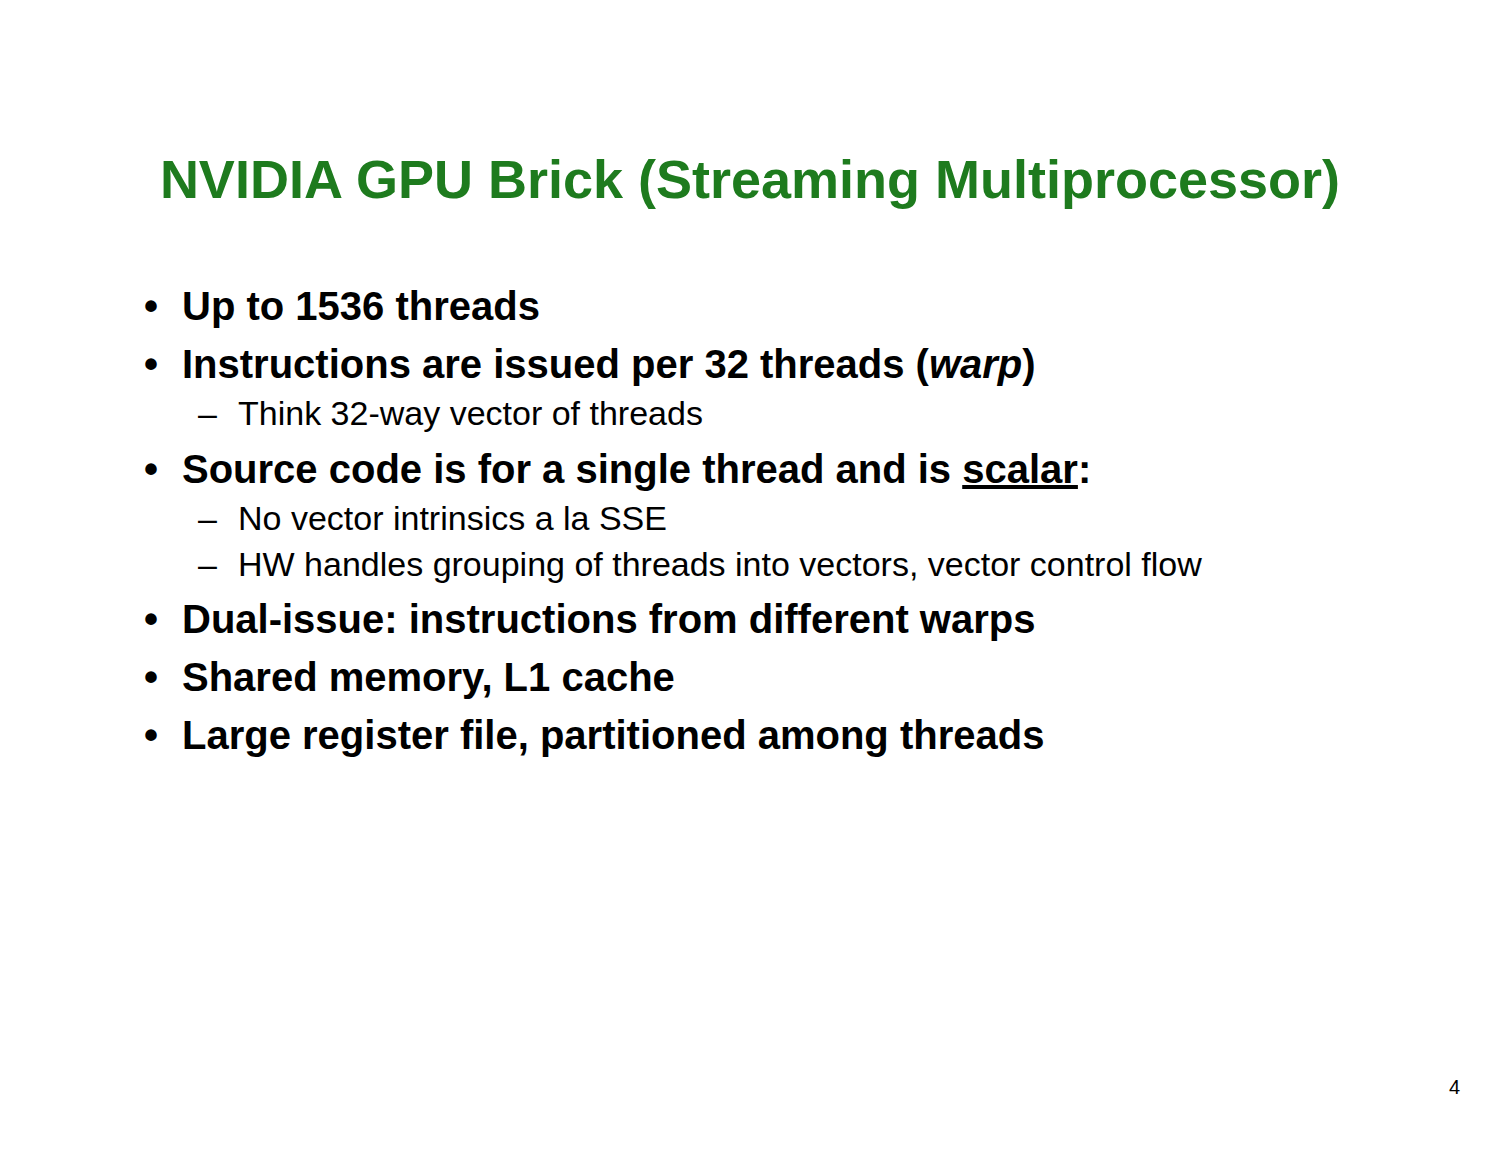NVIDIA GPU Brick (Streaming Multiprocessor)
Up to 1536 threads
Instructions are issued per 32 threads (warp)
Think 32-way vector of threads
Source code is for a single thread and is scalar:
No vector intrinsics a la SSE
HW handles grouping of threads into vectors, vector control flow
Dual-issue: instructions from different warps
Shared memory, L1 cache
Large register file, partitioned among threads
4